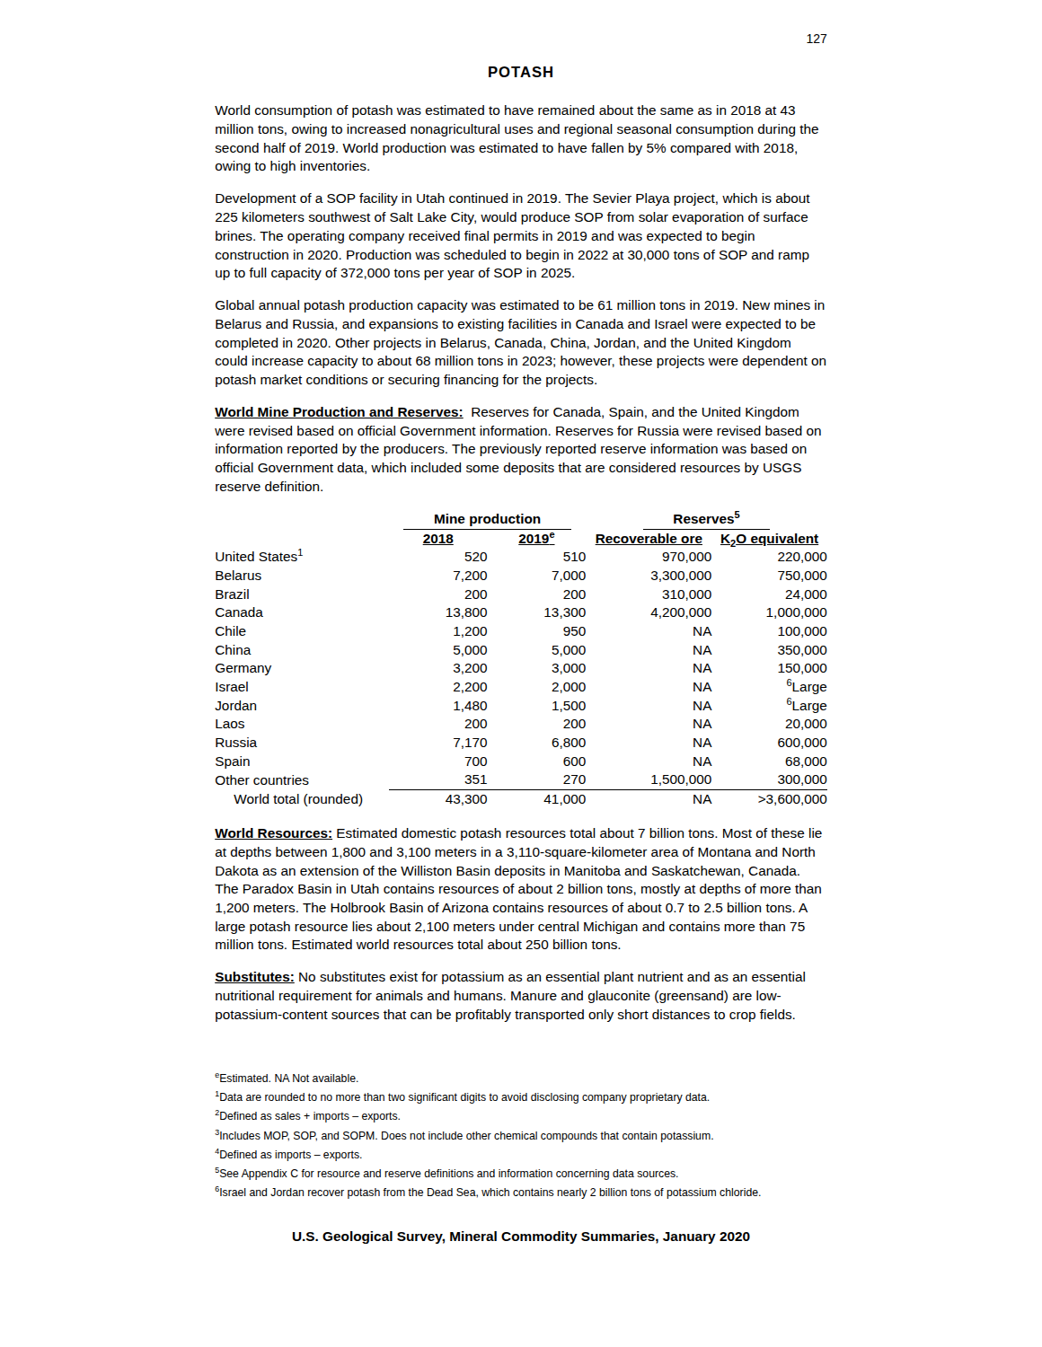127
POTASH
World consumption of potash was estimated to have remained about the same as in 2018 at 43 million tons, owing to increased nonagricultural uses and regional seasonal consumption during the second half of 2019. World production was estimated to have fallen by 5% compared with 2018, owing to high inventories.
Development of a SOP facility in Utah continued in 2019. The Sevier Playa project, which is about 225 kilometers southwest of Salt Lake City, would produce SOP from solar evaporation of surface brines. The operating company received final permits in 2019 and was expected to begin construction in 2020. Production was scheduled to begin in 2022 at 30,000 tons of SOP and ramp up to full capacity of 372,000 tons per year of SOP in 2025.
Global annual potash production capacity was estimated to be 61 million tons in 2019. New mines in Belarus and Russia, and expansions to existing facilities in Canada and Israel were expected to be completed in 2020. Other projects in Belarus, Canada, China, Jordan, and the United Kingdom could increase capacity to about 68 million tons in 2023; however, these projects were dependent on potash market conditions or securing financing for the projects.
World Mine Production and Reserves: Reserves for Canada, Spain, and the United Kingdom were revised based on official Government information. Reserves for Russia were revised based on information reported by the producers. The previously reported reserve information was based on official Government data, which included some deposits that are considered resources by USGS reserve definition.
| | Mine production | Reserves 5 |
| --- | --- | --- |
| | 2018 | 2019 e | Recoverable ore | K 2 O equivalent |
| United States 1 | 520 | 510 | 970,000 | 220,000 |
| Belarus | 7,200 | 7,000 | 3,300,000 | 750,000 |
| Brazil | 200 | 200 | 310,000 | 24,000 |
| Canada | 13,800 | 13,300 | 4,200,000 | 1,000,000 |
| Chile | 1,200 | 950 | NA | 100,000 |
| China | 5,000 | 5,000 | NA | 350,000 |
| Germany | 3,200 | 3,000 | NA | 150,000 |
| Israel | 2,200 | 2,000 | NA | 6 Large |
| Jordan | 1,480 | 1,500 | NA | 6 Large |
| Laos | 200 | 200 | NA | 20,000 |
| Russia | 7,170 | 6,800 | NA | 600,000 |
| Spain | 700 | 600 | NA | 68,000 |
| Other countries | 351 | 270 | 1,500,000 | 300,000 |
| World total (rounded) | 43,300 | 41,000 | NA | >3,600,000 |
World Resources: Estimated domestic potash resources total about 7 billion tons. Most of these lie at depths between 1,800 and 3,100 meters in a 3,110-square-kilometer area of Montana and North Dakota as an extension of the Williston Basin deposits in Manitoba and Saskatchewan, Canada. The Paradox Basin in Utah contains resources of about 2 billion tons, mostly at depths of more than 1,200 meters. The Holbrook Basin of Arizona contains resources of about 0.7 to 2.5 billion tons. A large potash resource lies about 2,100 meters under central Michigan and contains more than 75 million tons. Estimated world resources total about 250 billion tons.
Substitutes: No substitutes exist for potassium as an essential plant nutrient and as an essential nutritional requirement for animals and humans. Manure and glauconite (greensand) are low-potassium-content sources that can be profitably transported only short distances to crop fields.
eEstimated. NA Not available.
1Data are rounded to no more than two significant digits to avoid disclosing company proprietary data.
2Defined as sales + imports – exports.
3Includes MOP, SOP, and SOPM. Does not include other chemical compounds that contain potassium.
4Defined as imports – exports.
5See Appendix C for resource and reserve definitions and information concerning data sources.
6Israel and Jordan recover potash from the Dead Sea, which contains nearly 2 billion tons of potassium chloride.
U.S. Geological Survey, Mineral Commodity Summaries, January 2020